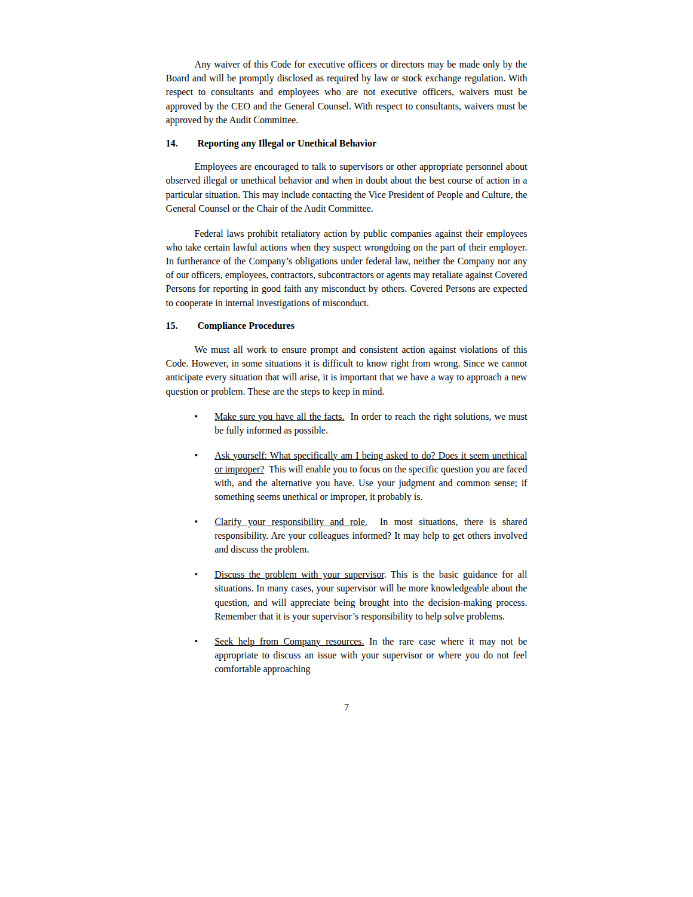Any waiver of this Code for executive officers or directors may be made only by the Board and will be promptly disclosed as required by law or stock exchange regulation. With respect to consultants and employees who are not executive officers, waivers must be approved by the CEO and the General Counsel. With respect to consultants, waivers must be approved by the Audit Committee.
14. Reporting any Illegal or Unethical Behavior
Employees are encouraged to talk to supervisors or other appropriate personnel about observed illegal or unethical behavior and when in doubt about the best course of action in a particular situation. This may include contacting the Vice President of People and Culture, the General Counsel or the Chair of the Audit Committee.
Federal laws prohibit retaliatory action by public companies against their employees who take certain lawful actions when they suspect wrongdoing on the part of their employer. In furtherance of the Company’s obligations under federal law, neither the Company nor any of our officers, employees, contractors, subcontractors or agents may retaliate against Covered Persons for reporting in good faith any misconduct by others. Covered Persons are expected to cooperate in internal investigations of misconduct.
15. Compliance Procedures
We must all work to ensure prompt and consistent action against violations of this Code. However, in some situations it is difficult to know right from wrong. Since we cannot anticipate every situation that will arise, it is important that we have a way to approach a new question or problem. These are the steps to keep in mind.
Make sure you have all the facts. In order to reach the right solutions, we must be fully informed as possible.
Ask yourself: What specifically am I being asked to do? Does it seem unethical or improper? This will enable you to focus on the specific question you are faced with, and the alternative you have. Use your judgment and common sense; if something seems unethical or improper, it probably is.
Clarify your responsibility and role. In most situations, there is shared responsibility. Are your colleagues informed? It may help to get others involved and discuss the problem.
Discuss the problem with your supervisor. This is the basic guidance for all situations. In many cases, your supervisor will be more knowledgeable about the question, and will appreciate being brought into the decision-making process. Remember that it is your supervisor’s responsibility to help solve problems.
Seek help from Company resources. In the rare case where it may not be appropriate to discuss an issue with your supervisor or where you do not feel comfortable approaching
7